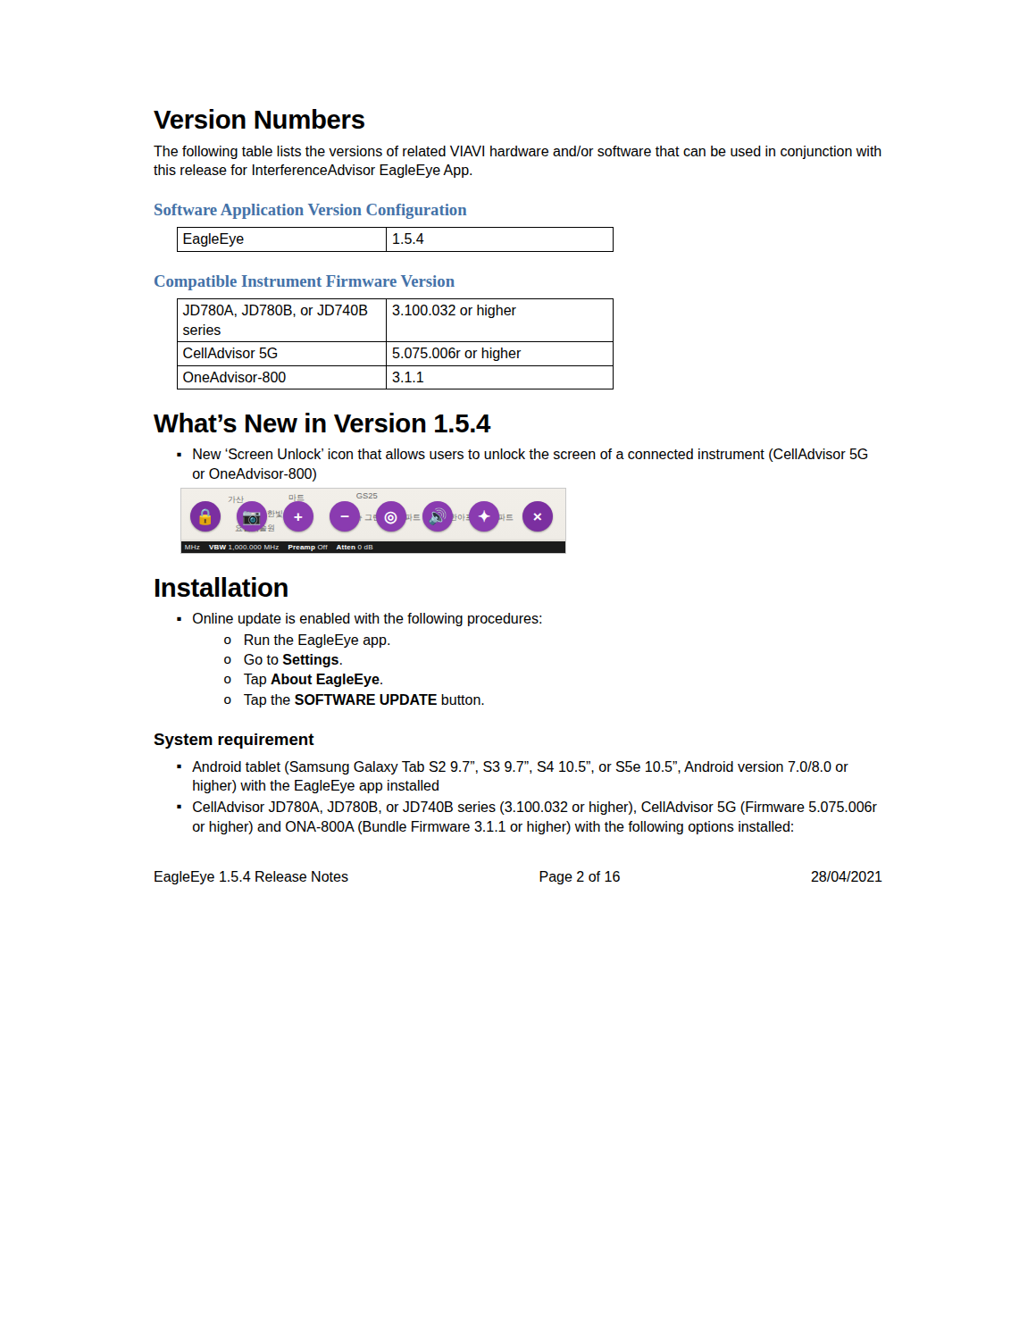Version Numbers
The following table lists the versions of related VIAVI hardware and/or software that can be used in conjunction with this release for InterferenceAdvisor EagleEye App.
Software Application Version Configuration
| EagleEye | 1.5.4 |
Compatible Instrument Firmware Version
| JD780A, JD780B, or JD740B series | 3.100.032 or higher |
| CellAdvisor 5G | 5.075.006r or higher |
| OneAdvisor-800 | 3.1.1 |
What’s New in Version 1.5.4
New ‘Screen Unlock’ icon that allows users to unlock the screen of a connected instrument (CellAdvisor 5G or OneAdvisor-800)
가산 마트 GS25 한빛 우신뉴 그린타운아파트 한아프라임아파트 요업기술원 🔒 📷 + − ◎ 🔊 ✦ ×
MHz VBW 1,000.000 MHz Preamp Off Atten 0 dB
Installation
Online update is enabled with the following procedures:
Run the EagleEye app.
Go to Settings.
Tap About EagleEye.
Tap the SOFTWARE UPDATE button.
System requirement
Android tablet (Samsung Galaxy Tab S2 9.7”, S3 9.7”, S4 10.5”, or S5e 10.5”, Android version 7.0/8.0 or higher) with the EagleEye app installed
CellAdvisor JD780A, JD780B, or JD740B series (3.100.032 or higher), CellAdvisor 5G (Firmware 5.075.006r or higher) and ONA-800A (Bundle Firmware 3.1.1 or higher) with the following options installed:
EagleEye 1.5.4 Release Notes Page 2 of 16 28/04/2021